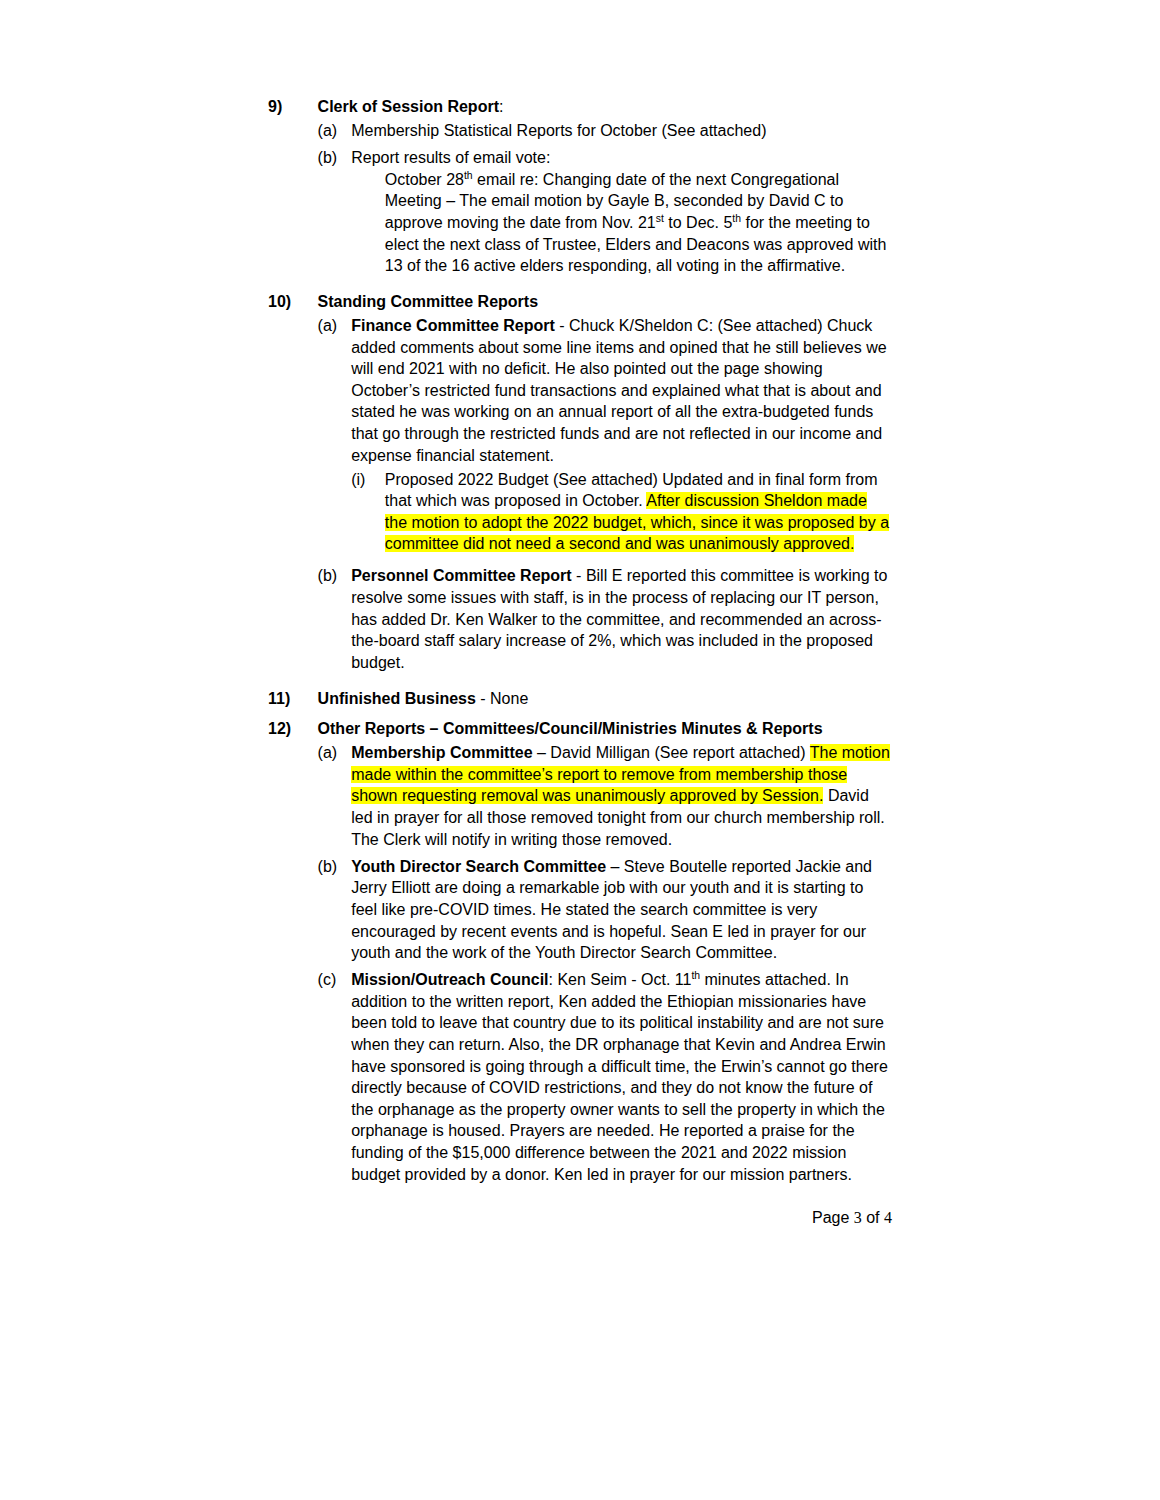9)
Clerk of Session Report:
(a)
Membership Statistical Reports for October (See attached)
(b)
Report results of email vote:
October 28th email re: Changing date of the next Congregational Meeting – The email motion by Gayle B, seconded by David C to approve moving the date from Nov. 21st to Dec. 5th for the meeting to elect the next class of Trustee, Elders and Deacons was approved with 13 of the 16 active elders responding, all voting in the affirmative.
10)
Standing Committee Reports
(a)
Finance Committee Report - Chuck K/Sheldon C: (See attached) Chuck added comments about some line items and opined that he still believes we will end 2021 with no deficit. He also pointed out the page showing October’s restricted fund transactions and explained what that is about and stated he was working on an annual report of all the extra-budgeted funds that go through the restricted funds and are not reflected in our income and expense financial statement.
(i)
Proposed 2022 Budget (See attached) Updated and in final form from that which was proposed in October. After discussion Sheldon made the motion to adopt the 2022 budget, which, since it was proposed by a committee did not need a second and was unanimously approved.
(b)
Personnel Committee Report - Bill E reported this committee is working to resolve some issues with staff, is in the process of replacing our IT person, has added Dr. Ken Walker to the committee, and recommended an across-the-board staff salary increase of 2%, which was included in the proposed budget.
11)
Unfinished Business - None
12)
Other Reports – Committees/Council/Ministries Minutes & Reports
(a)
Membership Committee – David Milligan (See report attached) The motion made within the committee’s report to remove from membership those shown requesting removal was unanimously approved by Session. David led in prayer for all those removed tonight from our church membership roll. The Clerk will notify in writing those removed.
(b)
Youth Director Search Committee – Steve Boutelle reported Jackie and Jerry Elliott are doing a remarkable job with our youth and it is starting to feel like pre-COVID times. He stated the search committee is very encouraged by recent events and is hopeful. Sean E led in prayer for our youth and the work of the Youth Director Search Committee.
(c)
Mission/Outreach Council: Ken Seim - Oct. 11th minutes attached. In addition to the written report, Ken added the Ethiopian missionaries have been told to leave that country due to its political instability and are not sure when they can return. Also, the DR orphanage that Kevin and Andrea Erwin have sponsored is going through a difficult time, the Erwin’s cannot go there directly because of COVID restrictions, and they do not know the future of the orphanage as the property owner wants to sell the property in which the orphanage is housed. Prayers are needed. He reported a praise for the funding of the $15,000 difference between the 2021 and 2022 mission budget provided by a donor. Ken led in prayer for our mission partners.
Page 3 of 4